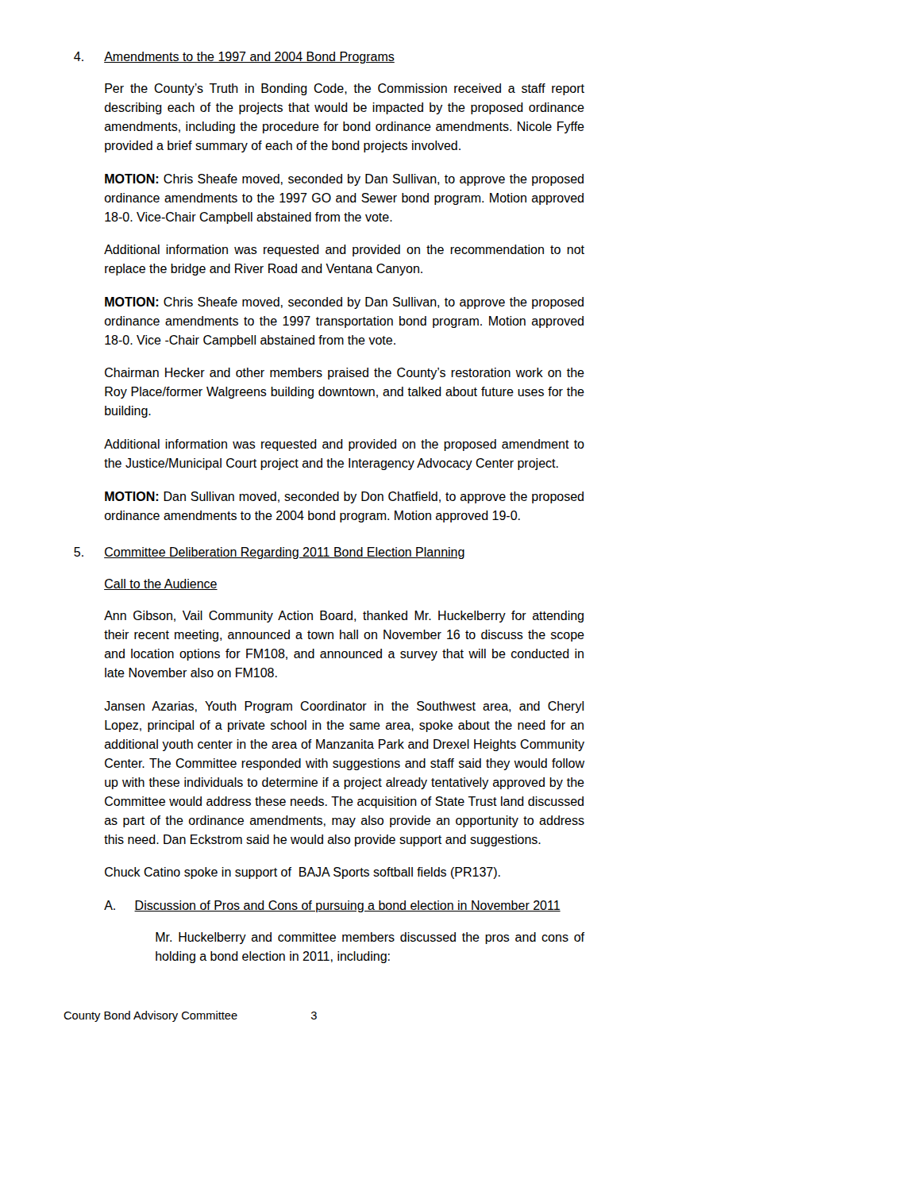Amendments to the 1997 and 2004 Bond Programs
Per the County’s Truth in Bonding Code, the Commission received a staff report describing each of the projects that would be impacted by the proposed ordinance amendments, including the procedure for bond ordinance amendments. Nicole Fyffe provided a brief summary of each of the bond projects involved.
MOTION: Chris Sheafe moved, seconded by Dan Sullivan, to approve the proposed ordinance amendments to the 1997 GO and Sewer bond program. Motion approved 18-0. Vice-Chair Campbell abstained from the vote.
Additional information was requested and provided on the recommendation to not replace the bridge and River Road and Ventana Canyon.
MOTION: Chris Sheafe moved, seconded by Dan Sullivan, to approve the proposed ordinance amendments to the 1997 transportation bond program. Motion approved 18-0. Vice -Chair Campbell abstained from the vote.
Chairman Hecker and other members praised the County’s restoration work on the Roy Place/former Walgreens building downtown, and talked about future uses for the building.
Additional information was requested and provided on the proposed amendment to the Justice/Municipal Court project and the Interagency Advocacy Center project.
MOTION: Dan Sullivan moved, seconded by Don Chatfield, to approve the proposed ordinance amendments to the 2004 bond program. Motion approved 19-0.
Committee Deliberation Regarding 2011 Bond Election Planning
Call to the Audience
Ann Gibson, Vail Community Action Board, thanked Mr. Huckelberry for attending their recent meeting, announced a town hall on November 16 to discuss the scope and location options for FM108, and announced a survey that will be conducted in late November also on FM108.
Jansen Azarias, Youth Program Coordinator in the Southwest area, and Cheryl Lopez, principal of a private school in the same area, spoke about the need for an additional youth center in the area of Manzanita Park and Drexel Heights Community Center. The Committee responded with suggestions and staff said they would follow up with these individuals to determine if a project already tentatively approved by the Committee would address these needs. The acquisition of State Trust land discussed as part of the ordinance amendments, may also provide an opportunity to address this need. Dan Eckstrom said he would also provide support and suggestions.
Chuck Catino spoke in support of BAJA Sports softball fields (PR137).
Discussion of Pros and Cons of pursuing a bond election in November 2011
Mr. Huckelberry and committee members discussed the pros and cons of holding a bond election in 2011, including:
County Bond Advisory Committee 3